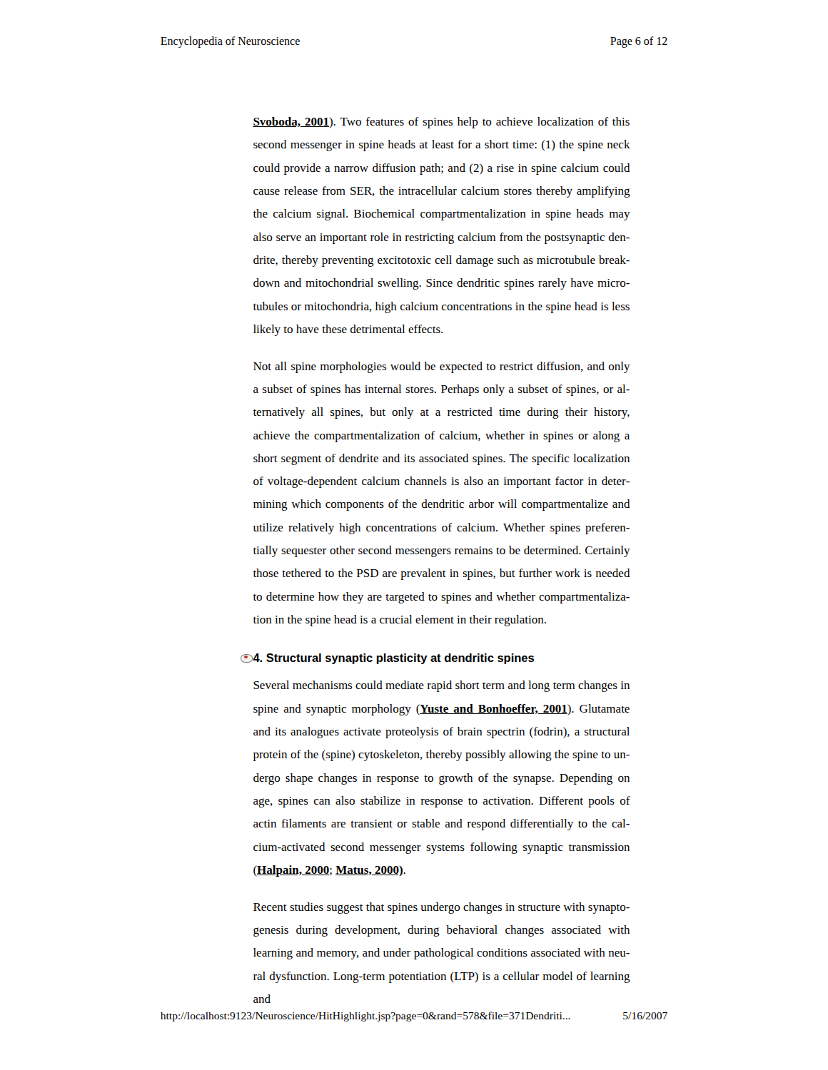Encyclopedia of Neuroscience Page 6 of 12
Svoboda, 2001). Two features of spines help to achieve localization of this second messenger in spine heads at least for a short time: (1) the spine neck could provide a narrow diffusion path; and (2) a rise in spine calcium could cause release from SER, the intracellular calcium stores thereby amplifying the calcium signal. Biochemical compartmentalization in spine heads may also serve an important role in restricting calcium from the postsynaptic dendrite, thereby preventing excitotoxic cell damage such as microtubule breakdown and mitochondrial swelling. Since dendritic spines rarely have microtubules or mitochondria, high calcium concentrations in the spine head is less likely to have these detrimental effects.
Not all spine morphologies would be expected to restrict diffusion, and only a subset of spines has internal stores. Perhaps only a subset of spines, or alternatively all spines, but only at a restricted time during their history, achieve the compartmentalization of calcium, whether in spines or along a short segment of dendrite and its associated spines. The specific localization of voltage-dependent calcium channels is also an important factor in determining which components of the dendritic arbor will compartmentalize and utilize relatively high concentrations of calcium. Whether spines preferentially sequester other second messengers remains to be determined. Certainly those tethered to the PSD are prevalent in spines, but further work is needed to determine how they are targeted to spines and whether compartmentalization in the spine head is a crucial element in their regulation.
4. Structural synaptic plasticity at dendritic spines
Several mechanisms could mediate rapid short term and long term changes in spine and synaptic morphology (Yuste and Bonhoeffer, 2001). Glutamate and its analogues activate proteolysis of brain spectrin (fodrin), a structural protein of the (spine) cytoskeleton, thereby possibly allowing the spine to undergo shape changes in response to growth of the synapse. Depending on age, spines can also stabilize in response to activation. Different pools of actin filaments are transient or stable and respond differentially to the calcium-activated second messenger systems following synaptic transmission (Halpain, 2000; Matus, 2000).
Recent studies suggest that spines undergo changes in structure with synaptogenesis during development, during behavioral changes associated with learning and memory, and under pathological conditions associated with neural dysfunction. Long-term potentiation (LTP) is a cellular model of learning and
5/16/2007 http://localhost:9123/Neuroscience/HitHighlight.jsp?page=0&rand=578&file=371Dendriti...